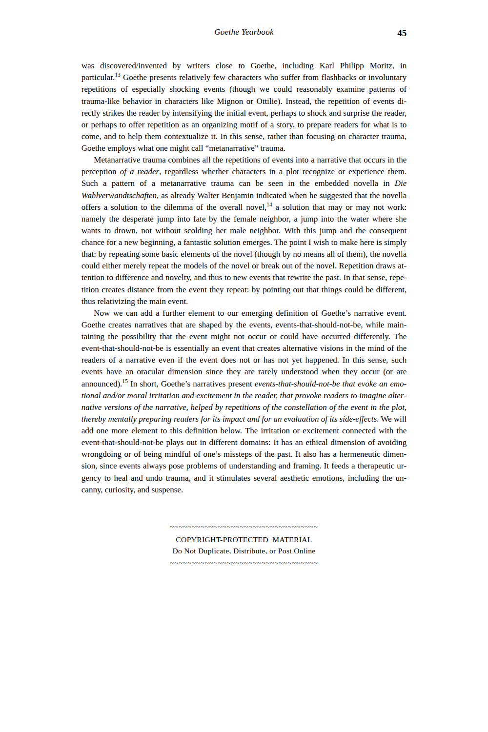Goethe Yearbook 45
was discovered/invented by writers close to Goethe, including Karl Philipp Moritz, in particular.13 Goethe presents relatively few characters who suffer from flashbacks or involuntary repetitions of especially shocking events (though we could reasonably examine patterns of trauma-like behavior in characters like Mignon or Ottilie). Instead, the repetition of events directly strikes the reader by intensifying the initial event, perhaps to shock and surprise the reader, or perhaps to offer repetition as an organizing motif of a story, to prepare readers for what is to come, and to help them contextualize it. In this sense, rather than focusing on character trauma, Goethe employs what one might call “metanarrative” trauma.
Metanarrative trauma combines all the repetitions of events into a narrative that occurs in the perception of a reader, regardless whether characters in a plot recognize or experience them. Such a pattern of a metanarrative trauma can be seen in the embedded novella in Die Wahlverwandtschaften, as already Walter Benjamin indicated when he suggested that the novella offers a solution to the dilemma of the overall novel,14 a solution that may or may not work: namely the desperate jump into fate by the female neighbor, a jump into the water where she wants to drown, not without scolding her male neighbor. With this jump and the consequent chance for a new beginning, a fantastic solution emerges. The point I wish to make here is simply that: by repeating some basic elements of the novel (though by no means all of them), the novella could either merely repeat the models of the novel or break out of the novel. Repetition draws attention to difference and novelty, and thus to new events that rewrite the past. In that sense, repetition creates distance from the event they repeat: by pointing out that things could be different, thus relativizing the main event.
Now we can add a further element to our emerging definition of Goethe’s narrative event. Goethe creates narratives that are shaped by the events, events-that-should-not-be, while maintaining the possibility that the event might not occur or could have occurred differently. The event-that-should-not-be is essentially an event that creates alternative visions in the mind of the readers of a narrative even if the event does not or has not yet happened. In this sense, such events have an oracular dimension since they are rarely understood when they occur (or are announced).15 In short, Goethe’s narratives present events-that-should-not-be that evoke an emotional and/or moral irritation and excitement in the reader, that provoke readers to imagine alternative versions of the narrative, helped by repetitions of the constellation of the event in the plot, thereby mentally preparing readers for its impact and for an evaluation of its side-effects. We will add one more element to this definition below. The irritation or excitement connected with the event-that-should-not-be plays out in different domains: It has an ethical dimension of avoiding wrongdoing or of being mindful of one’s missteps of the past. It also has a hermeneutic dimension, since events always pose problems of understanding and framing. It feeds a therapeutic urgency to heal and undo trauma, and it stimulates several aesthetic emotions, including the uncanny, curiosity, and suspense.
~~~~~~~~~~~~~~~~~~~~~~~~~~~~~~~~~~
COPYRIGHT-PROTECTED MATERIAL
Do Not Duplicate, Distribute, or Post Online
~~~~~~~~~~~~~~~~~~~~~~~~~~~~~~~~~~